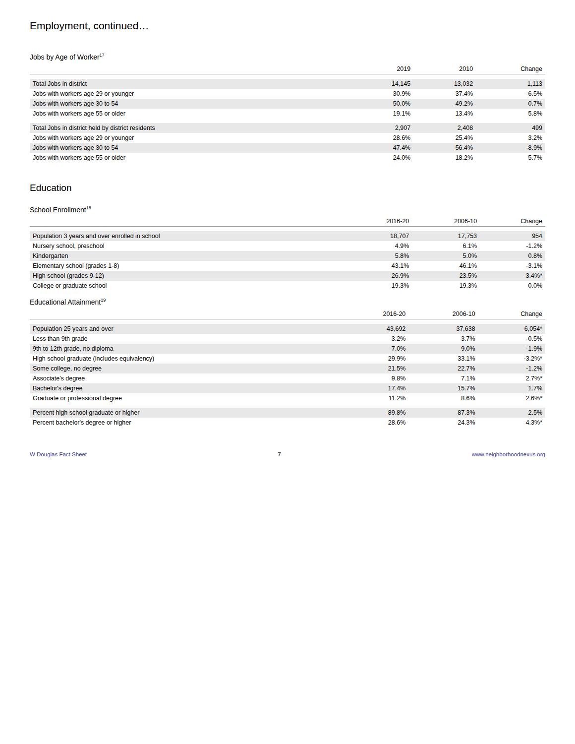Employment, continued…
Jobs by Age of Worker 17
| | 2019 | 2010 | Change |
| --- | --- | --- | --- |
| Total Jobs in district | 14,145 | 13,032 | 1,113 |
| Jobs with workers age 29 or younger | 30.9% | 37.4% | -6.5% |
| Jobs with workers age 30 to 54 | 50.0% | 49.2% | 0.7% |
| Jobs with workers age 55 or older | 19.1% | 13.4% | 5.8% |
| Total Jobs in district held by district residents | 2,907 | 2,408 | 499 |
| Jobs with workers age 29 or younger | 28.6% | 25.4% | 3.2% |
| Jobs with workers age 30 to 54 | 47.4% | 56.4% | -8.9% |
| Jobs with workers age 55 or older | 24.0% | 18.2% | 5.7% |
Education
School Enrollment 18
| | 2016-20 | 2006-10 | Change |
| --- | --- | --- | --- |
| Population 3 years and over enrolled in school | 18,707 | 17,753 | 954 |
| Nursery school, preschool | 4.9% | 6.1% | -1.2% |
| Kindergarten | 5.8% | 5.0% | 0.8% |
| Elementary school (grades 1-8) | 43.1% | 46.1% | -3.1% |
| High school (grades 9-12) | 26.9% | 23.5% | 3.4%* |
| College or graduate school | 19.3% | 19.3% | 0.0% |
Educational Attainment 19
| | 2016-20 | 2006-10 | Change |
| --- | --- | --- | --- |
| Population 25 years and over | 43,692 | 37,638 | 6,054* |
| Less than 9th grade | 3.2% | 3.7% | -0.5% |
| 9th to 12th grade, no diploma | 7.0% | 9.0% | -1.9% |
| High school graduate (includes equivalency) | 29.9% | 33.1% | -3.2%* |
| Some college, no degree | 21.5% | 22.7% | -1.2% |
| Associate's degree | 9.8% | 7.1% | 2.7%* |
| Bachelor's degree | 17.4% | 15.7% | 1.7% |
| Graduate or professional degree | 11.2% | 8.6% | 2.6%* |
| Percent high school graduate or higher | 89.8% | 87.3% | 2.5% |
| Percent bachelor's degree or higher | 28.6% | 24.3% | 4.3%* |
W Douglas Fact Sheet
7
www.neighborhoodnexus.org